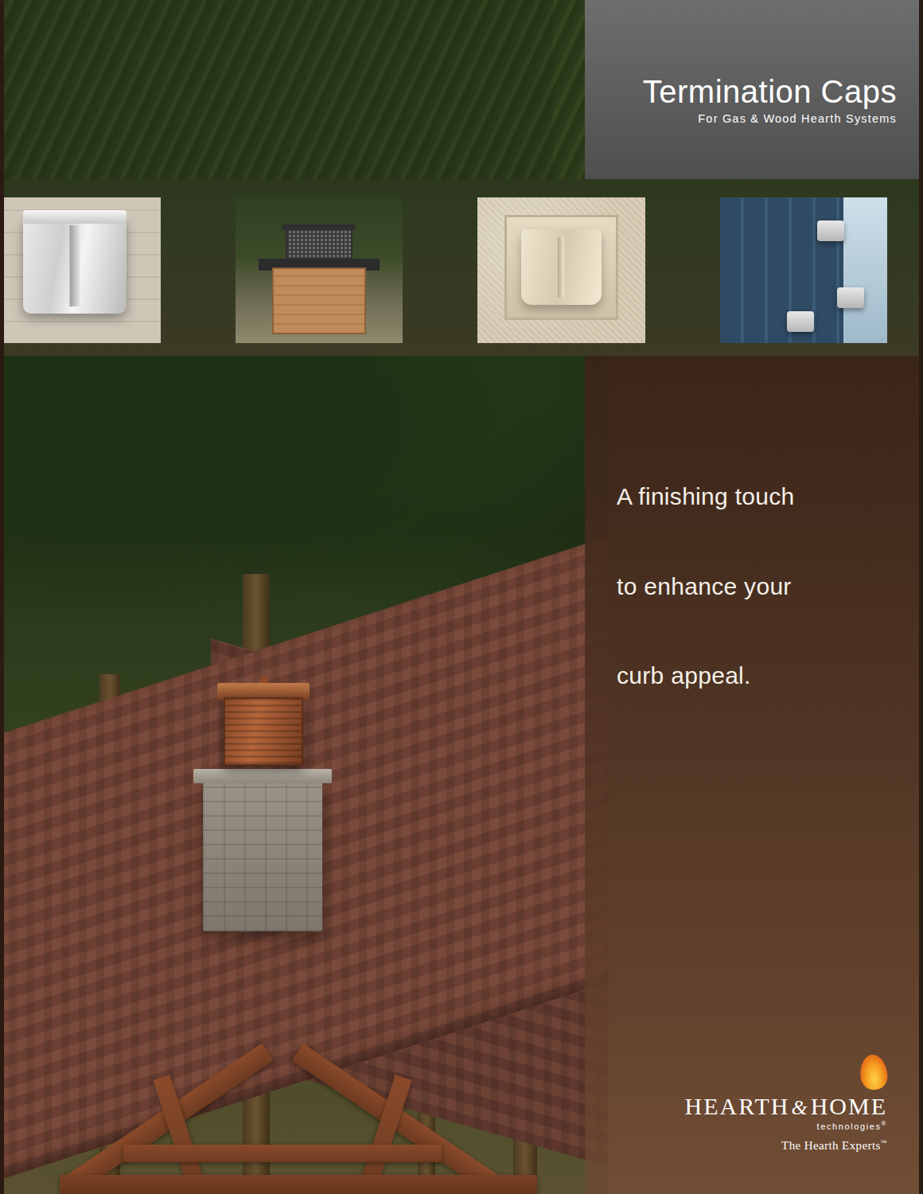Termination Caps
For Gas & Wood Hearth Systems
A finishing touch to enhance your curb appeal.
HEARTH&HOME
technologies®
The Hearth Experts™